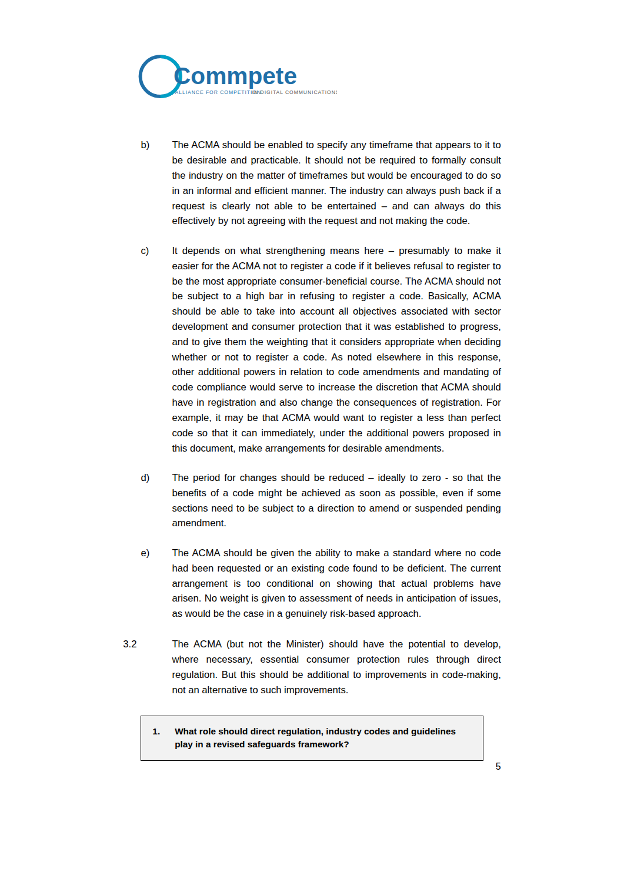b) The ACMA should be enabled to specify any timeframe that appears to it to be desirable and practicable. It should not be required to formally consult the industry on the matter of timeframes but would be encouraged to do so in an informal and efficient manner. The industry can always push back if a request is clearly not able to be entertained – and can always do this effectively by not agreeing with the request and not making the code.
c) It depends on what strengthening means here – presumably to make it easier for the ACMA not to register a code if it believes refusal to register to be the most appropriate consumer-beneficial course. The ACMA should not be subject to a high bar in refusing to register a code. Basically, ACMA should be able to take into account all objectives associated with sector development and consumer protection that it was established to progress, and to give them the weighting that it considers appropriate when deciding whether or not to register a code. As noted elsewhere in this response, other additional powers in relation to code amendments and mandating of code compliance would serve to increase the discretion that ACMA should have in registration and also change the consequences of registration. For example, it may be that ACMA would want to register a less than perfect code so that it can immediately, under the additional powers proposed in this document, make arrangements for desirable amendments.
d) The period for changes should be reduced – ideally to zero - so that the benefits of a code might be achieved as soon as possible, even if some sections need to be subject to a direction to amend or suspended pending amendment.
e) The ACMA should be given the ability to make a standard where no code had been requested or an existing code found to be deficient. The current arrangement is too conditional on showing that actual problems have arisen. No weight is given to assessment of needs in anticipation of issues, as would be the case in a genuinely risk-based approach.
3.2 The ACMA (but not the Minister) should have the potential to develop, where necessary, essential consumer protection rules through direct regulation. But this should be additional to improvements in code-making, not an alternative to such improvements.
1. What role should direct regulation, industry codes and guidelines play in a revised safeguards framework?
5